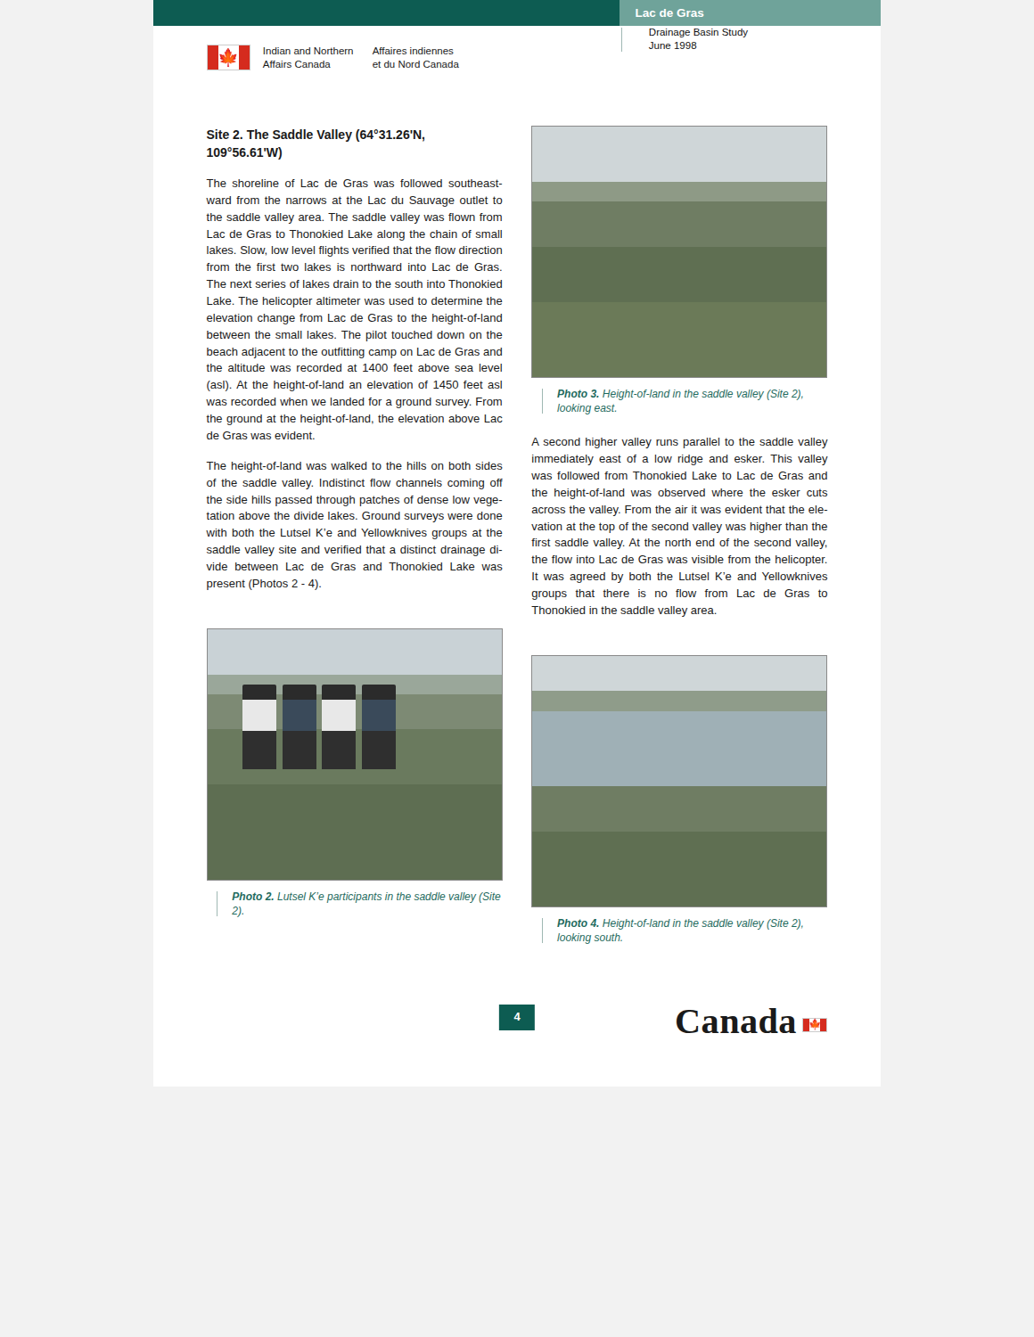Lac de Gras
Drainage Basin Study
June 1998
🍁
Indian and Northern
Affairs Canada
Affaires indiennes
et du Nord Canada
Site 2. The Saddle Valley (64°31.26'N, 109°56.61'W)
The shoreline of Lac de Gras was followed southeastward from the narrows at the Lac du Sauvage outlet to the saddle valley area. The saddle valley was flown from Lac de Gras to Thonokied Lake along the chain of small lakes. Slow, low level flights verified that the flow direction from the first two lakes is northward into Lac de Gras. The next series of lakes drain to the south into Thonokied Lake. The helicopter altimeter was used to determine the elevation change from Lac de Gras to the height-of-land between the small lakes. The pilot touched down on the beach adjacent to the outfitting camp on Lac de Gras and the altitude was recorded at 1400 feet above sea level (asl). At the height-of-land an elevation of 1450 feet asl was recorded when we landed for a ground survey. From the ground at the height-of-land, the elevation above Lac de Gras was evident.
The height-of-land was walked to the hills on both sides of the saddle valley. Indistinct flow channels coming off the side hills passed through patches of dense low vegetation above the divide lakes. Ground surveys were done with both the Lutsel K’e and Yellowknives groups at the saddle valley site and verified that a distinct drainage divide between Lac de Gras and Thonokied Lake was present (Photos 2 - 4).
Photo 2. Lutsel K’e participants in the saddle valley (Site 2).
Photo 3. Height-of-land in the saddle valley (Site 2), looking east.
A second higher valley runs parallel to the saddle valley immediately east of a low ridge and esker. This valley was followed from Thonokied Lake to Lac de Gras and the height-of-land was observed where the esker cuts across the valley. From the air it was evident that the elevation at the top of the second valley was higher than the first saddle valley. At the north end of the second valley, the flow into Lac de Gras was visible from the helicopter. It was agreed by both the Lutsel K’e and Yellowknives groups that there is no flow from Lac de Gras to Thonokied in the saddle valley area.
Photo 4. Height-of-land in the saddle valley (Site 2), looking south.
4
Canada
🍁